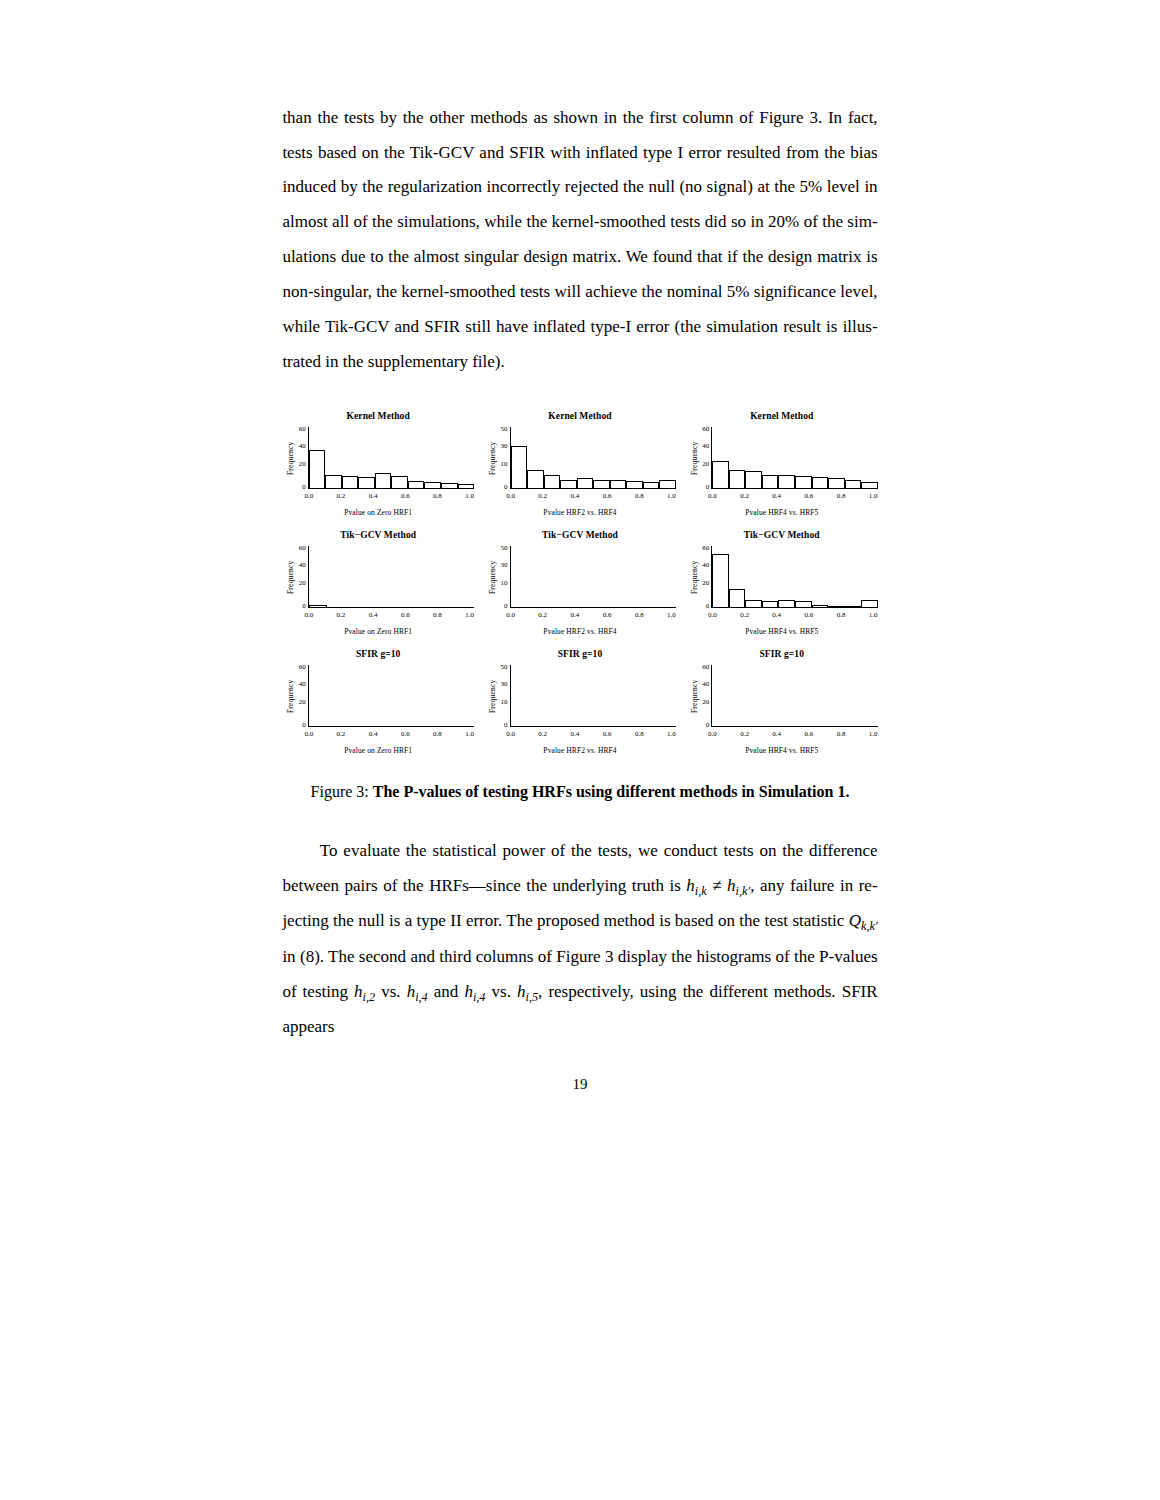than the tests by the other methods as shown in the first column of Figure 3. In fact, tests based on the Tik-GCV and SFIR with inflated type I error resulted from the bias induced by the regularization incorrectly rejected the null (no signal) at the 5% level in almost all of the simulations, while the kernel-smoothed tests did so in 20% of the simulations due to the almost singular design matrix. We found that if the design matrix is non-singular, the kernel-smoothed tests will achieve the nominal 5% significance level, while Tik-GCV and SFIR still have inflated type-I error (the simulation result is illustrated in the supplementary file).
Kernel Method
Frequency
6040200
0.00.20.40.60.81.0
Pvalue on Zero HRF1
Kernel Method
Frequency
5030100
0.00.20.40.60.81.0
Pvalue HRF2 vs. HRF4
Kernel Method
Frequency
6040200
0.00.20.40.60.81.0
Pvalue HRF4 vs. HRF5
Tik−GCV Method
Frequency
6040200
0.00.20.40.60.81.0
Pvalue on Zero HRF1
Tik−GCV Method
Frequency
5030100
0.00.20.40.60.81.0
Pvalue HRF2 vs. HRF4
Tik−GCV Method
Frequency
6040200
0.00.20.40.60.81.0
Pvalue HRF4 vs. HRF5
SFIR g=10
Frequency
6040200
0.00.20.40.60.81.0
Pvalue on Zero HRF1
SFIR g=10
Frequency
5030100
0.00.20.40.60.81.0
Pvalue HRF2 vs. HRF4
SFIR g=10
Frequency
6040200
0.00.20.40.60.81.0
Pvalue HRF4 vs. HRF5
Figure 3: The P-values of testing HRFs using different methods in Simulation 1.
To evaluate the statistical power of the tests, we conduct tests on the difference between pairs of the HRFs—since the underlying truth is hi,k ≠ hi,k′, any failure in rejecting the null is a type II error. The proposed method is based on the test statistic Qk,k′ in (8). The second and third columns of Figure 3 display the histograms of the P-values of testing hi,2 vs. hi,4 and hi,4 vs. hi,5, respectively, using the different methods. SFIR appears
19